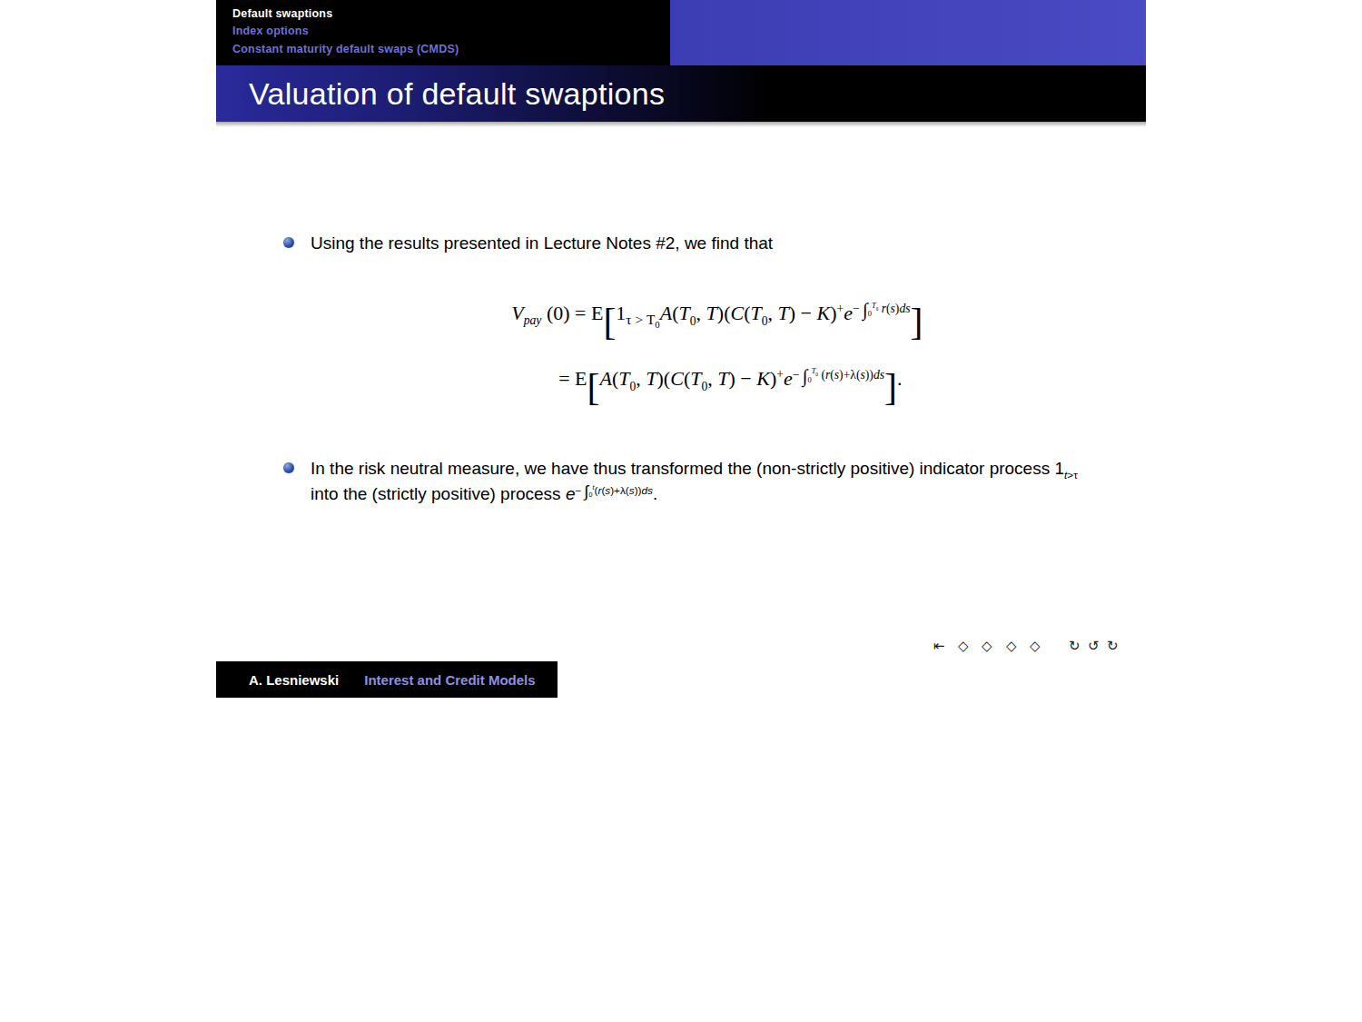Default swaptions
Index options
Constant maturity default swaps (CMDS)
Valuation of default swaptions
Using the results presented in Lecture Notes #2, we find that
Vpay (0) = E[1τ > T0 A(T0, T)(C(T0, T) − K)+e− ∫0T0 r(s)ds]
= E[A(T0, T)(C(T0, T) − K)+e− ∫0T0 (r(s)+λ(s))ds].
In the risk neutral measure, we have thus transformed the (non-strictly positive) indicator process 1t>τ into the (strictly positive) process e− ∫0t(r(s)+λ(s))ds.
⇤ ◇ ◇ ◇ ◇ ↻ ↺ ↻
A. Lesniewski
Interest and Credit Models